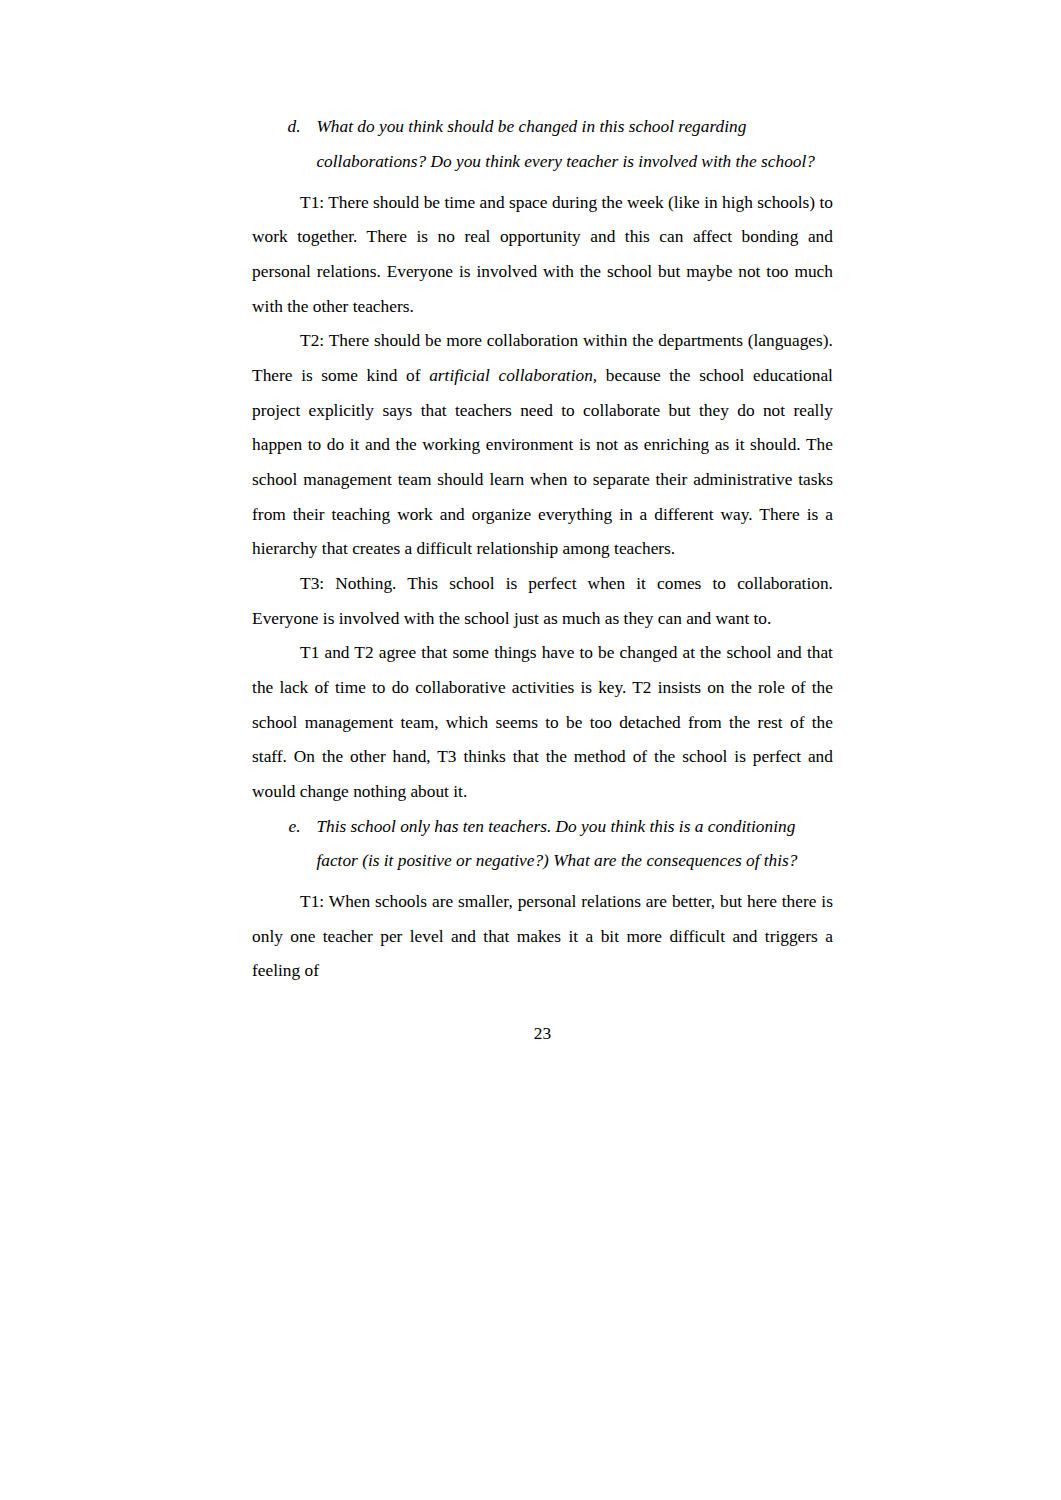What do you think should be changed in this school regarding collaborations? Do you think every teacher is involved with the school?
T1: There should be time and space during the week (like in high schools) to work together. There is no real opportunity and this can affect bonding and personal relations. Everyone is involved with the school but maybe not too much with the other teachers.
T2: There should be more collaboration within the departments (languages). There is some kind of artificial collaboration, because the school educational project explicitly says that teachers need to collaborate but they do not really happen to do it and the working environment is not as enriching as it should. The school management team should learn when to separate their administrative tasks from their teaching work and organize everything in a different way. There is a hierarchy that creates a difficult relationship among teachers.
T3: Nothing. This school is perfect when it comes to collaboration. Everyone is involved with the school just as much as they can and want to.
T1 and T2 agree that some things have to be changed at the school and that the lack of time to do collaborative activities is key. T2 insists on the role of the school management team, which seems to be too detached from the rest of the staff. On the other hand, T3 thinks that the method of the school is perfect and would change nothing about it.
This school only has ten teachers. Do you think this is a conditioning factor (is it positive or negative?) What are the consequences of this?
T1: When schools are smaller, personal relations are better, but here there is only one teacher per level and that makes it a bit more difficult and triggers a feeling of
23